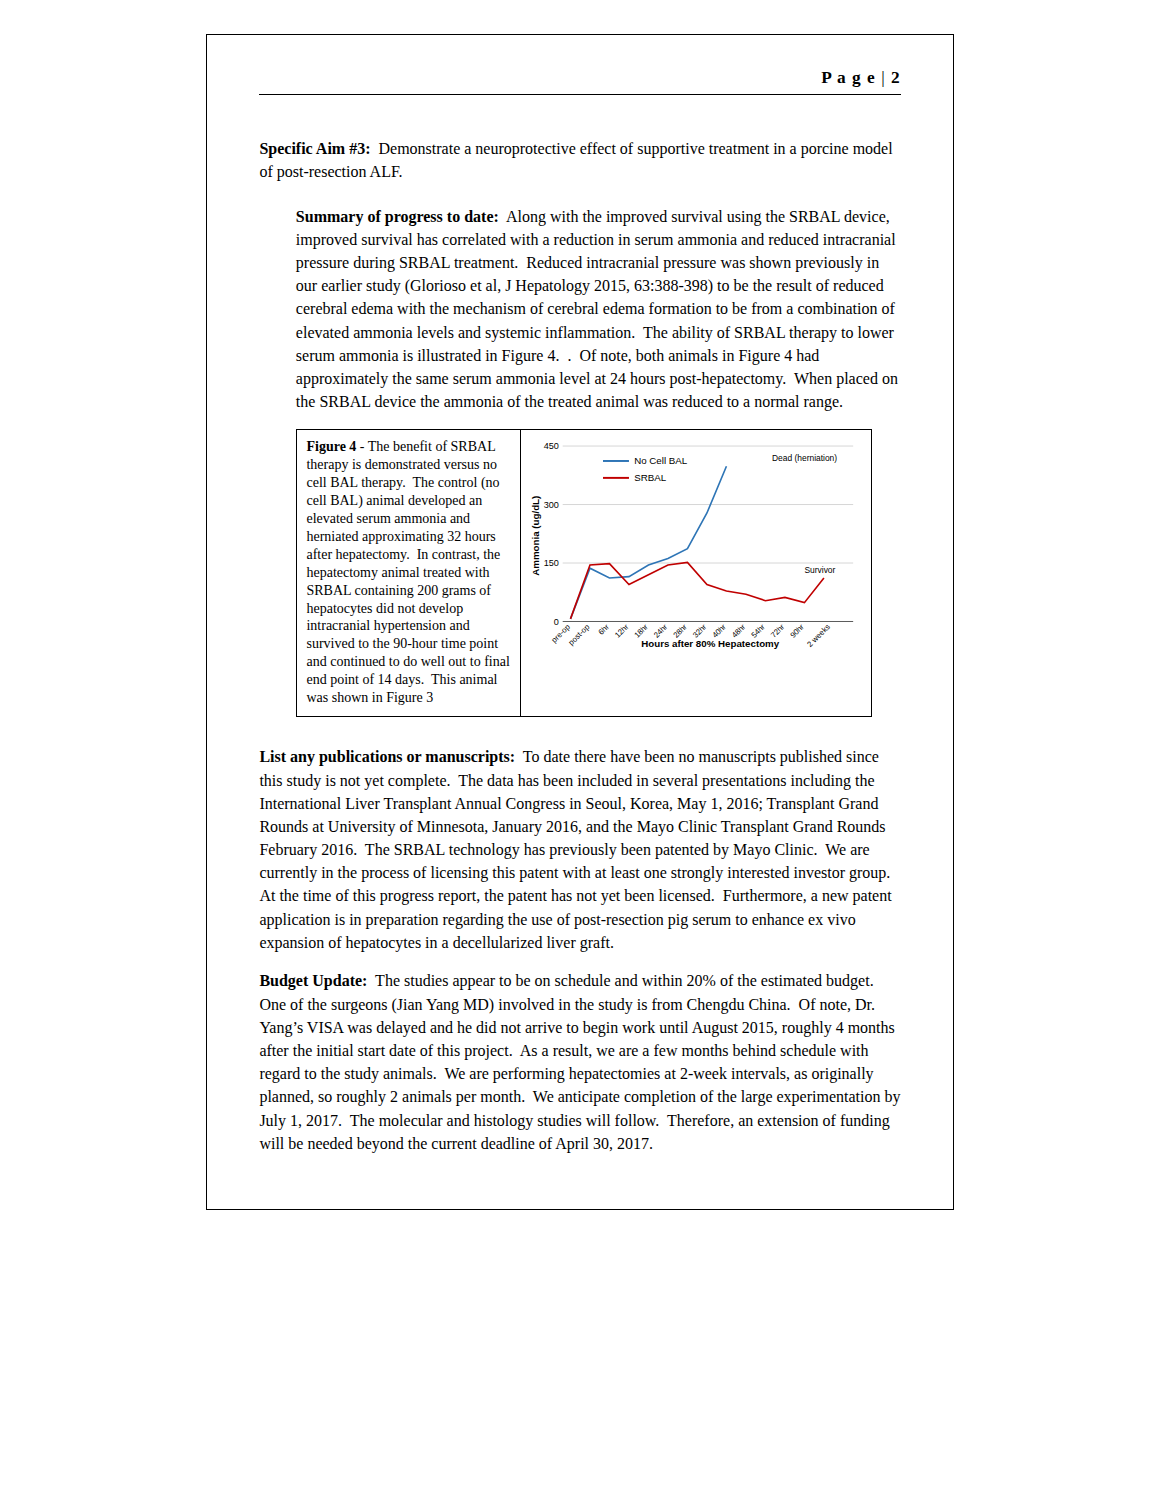P a g e | 2
Specific Aim #3: Demonstrate a neuroprotective effect of supportive treatment in a porcine model of post-resection ALF.
Summary of progress to date: Along with the improved survival using the SRBAL device, improved survival has correlated with a reduction in serum ammonia and reduced intracranial pressure during SRBAL treatment. Reduced intracranial pressure was shown previously in our earlier study (Glorioso et al, J Hepatology 2015, 63:388-398) to be the result of reduced cerebral edema with the mechanism of cerebral edema formation to be from a combination of elevated ammonia levels and systemic inflammation. The ability of SRBAL therapy to lower serum ammonia is illustrated in Figure 4. . Of note, both animals in Figure 4 had approximately the same serum ammonia level at 24 hours post-hepatectomy. When placed on the SRBAL device the ammonia of the treated animal was reduced to a normal range.
Figure 4 - The benefit of SRBAL therapy is demonstrated versus no cell BAL therapy. The control (no cell BAL) animal developed an elevated serum ammonia and herniated approximating 32 hours after hepatectomy. In contrast, the hepatectomy animal treated with SRBAL containing 200 grams of hepatocytes did not develop intracranial hypertension and survived to the 90-hour time point and continued to do well out to final end point of 14 days. This animal was shown in Figure 3
450 300 150 0 Ammonia (ug/dL) No Cell BAL SRBAL Dead (herniation) Survivor pre-op post-op 6hr 12hr 18hr 24hr 28hr 32hr 40hr 48hr 54hr 72hr 90hr 2 weeks Hours after 80% Hepatectomy
List any publications or manuscripts: To date there have been no manuscripts published since this study is not yet complete. The data has been included in several presentations including the International Liver Transplant Annual Congress in Seoul, Korea, May 1, 2016; Transplant Grand Rounds at University of Minnesota, January 2016, and the Mayo Clinic Transplant Grand Rounds February 2016. The SRBAL technology has previously been patented by Mayo Clinic. We are currently in the process of licensing this patent with at least one strongly interested investor group. At the time of this progress report, the patent has not yet been licensed. Furthermore, a new patent application is in preparation regarding the use of post-resection pig serum to enhance ex vivo expansion of hepatocytes in a decellularized liver graft.
Budget Update: The studies appear to be on schedule and within 20% of the estimated budget. One of the surgeons (Jian Yang MD) involved in the study is from Chengdu China. Of note, Dr. Yang’s VISA was delayed and he did not arrive to begin work until August 2015, roughly 4 months after the initial start date of this project. As a result, we are a few months behind schedule with regard to the study animals. We are performing hepatectomies at 2-week intervals, as originally planned, so roughly 2 animals per month. We anticipate completion of the large experimentation by July 1, 2017. The molecular and histology studies will follow. Therefore, an extension of funding will be needed beyond the current deadline of April 30, 2017.